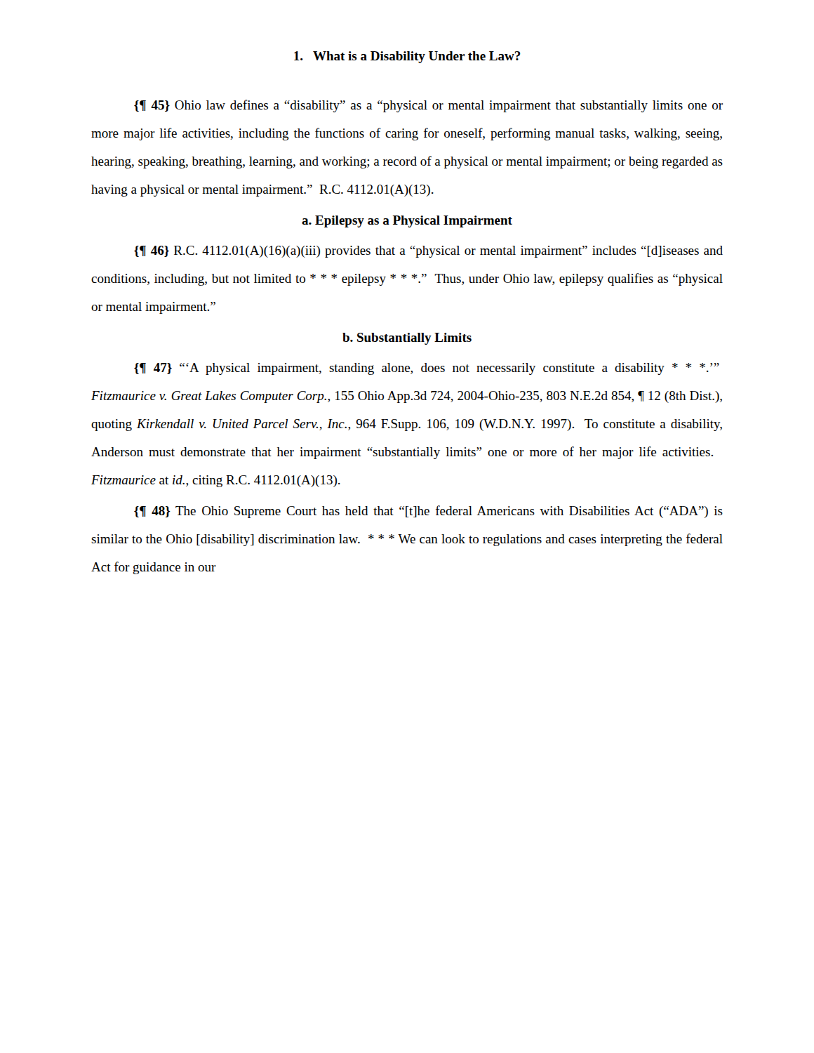1. What is a Disability Under the Law?
{¶ 45} Ohio law defines a “disability” as a “physical or mental impairment that substantially limits one or more major life activities, including the functions of caring for oneself, performing manual tasks, walking, seeing, hearing, speaking, breathing, learning, and working; a record of a physical or mental impairment; or being regarded as having a physical or mental impairment.” R.C. 4112.01(A)(13).
a. Epilepsy as a Physical Impairment
{¶ 46} R.C. 4112.01(A)(16)(a)(iii) provides that a “physical or mental impairment” includes “[d]iseases and conditions, including, but not limited to * * * epilepsy * * *.” Thus, under Ohio law, epilepsy qualifies as “physical or mental impairment.”
b. Substantially Limits
{¶ 47} “‘A physical impairment, standing alone, does not necessarily constitute a disability * * *.’” Fitzmaurice v. Great Lakes Computer Corp., 155 Ohio App.3d 724, 2004-Ohio-235, 803 N.E.2d 854, ¶ 12 (8th Dist.), quoting Kirkendall v. United Parcel Serv., Inc., 964 F.Supp. 106, 109 (W.D.N.Y. 1997). To constitute a disability, Anderson must demonstrate that her impairment “substantially limits” one or more of her major life activities. Fitzmaurice at id., citing R.C. 4112.01(A)(13).
{¶ 48} The Ohio Supreme Court has held that “[t]he federal Americans with Disabilities Act (“ADA”) is similar to the Ohio [disability] discrimination law. * * * We can look to regulations and cases interpreting the federal Act for guidance in our